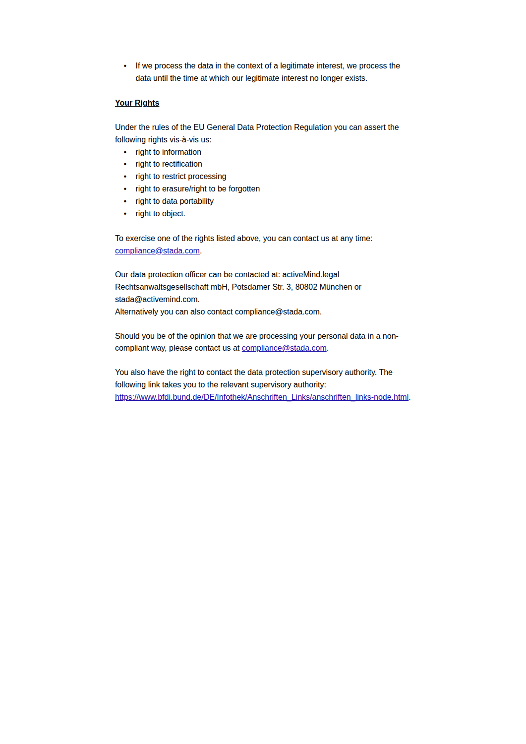If we process the data in the context of a legitimate interest, we process the data until the time at which our legitimate interest no longer exists.
Your Rights
Under the rules of the EU General Data Protection Regulation you can assert the following rights vis-à-vis us:
right to information
right to rectification
right to restrict processing
right to erasure/right to be forgotten
right to data portability
right to object.
To exercise one of the rights listed above, you can contact us at any time:
compliance@stada.com.
Our data protection officer can be contacted at: activeMind.legal Rechtsanwaltsgesellschaft mbH, Potsdamer Str. 3, 80802 München or stada@activemind.com.
Alternatively you can also contact compliance@stada.com.
Should you be of the opinion that we are processing your personal data in a non-compliant way, please contact us at compliance@stada.com.
You also have the right to contact the data protection supervisory authority. The following link takes you to the relevant supervisory authority:
https://www.bfdi.bund.de/DE/Infothek/Anschriften_Links/anschriften_links-node.html.